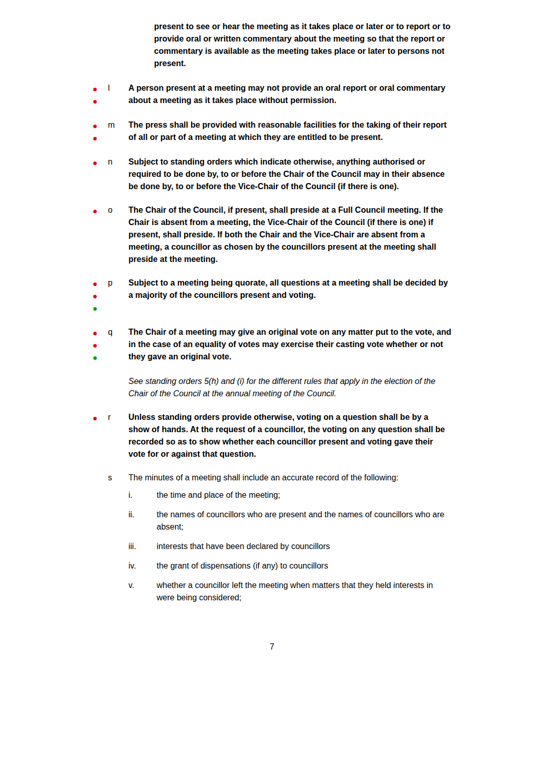present to see or hear the meeting as it takes place or later or to report or to provide oral or written commentary about the meeting so that the report or commentary is available as the meeting takes place or later to persons not present.
● ●
l
A person present at a meeting may not provide an oral report or oral commentary about a meeting as it takes place without permission.
● ●
m
The press shall be provided with reasonable facilities for the taking of their report of all or part of a meeting at which they are entitled to be present.
●
n
Subject to standing orders which indicate otherwise, anything authorised or required to be done by, to or before the Chair of the Council may in their absence be done by, to or before the Vice-Chair of the Council (if there is one).
●
o
The Chair of the Council, if present, shall preside at a Full Council meeting. If the Chair is absent from a meeting, the Vice-Chair of the Council (if there is one) if present, shall preside. If both the Chair and the Vice-Chair are absent from a meeting, a councillor as chosen by the councillors present at the meeting shall preside at the meeting.
● ● ●
p
Subject to a meeting being quorate, all questions at a meeting shall be decided by a majority of the councillors present and voting.
● ● ●
q
The Chair of a meeting may give an original vote on any matter put to the vote, and in the case of an equality of votes may exercise their casting vote whether or not they gave an original vote.
See standing orders 5(h) and (i) for the different rules that apply in the election of the Chair of the Council at the annual meeting of the Council.
●
r
Unless standing orders provide otherwise, voting on a question shall be by a show of hands. At the request of a councillor, the voting on any question shall be recorded so as to show whether each councillor present and voting gave their vote for or against that question.
s
The minutes of a meeting shall include an accurate record of the following:
the time and place of the meeting;
the names of councillors who are present and the names of councillors who are absent;
interests that have been declared by councillors
the grant of dispensations (if any) to councillors
whether a councillor left the meeting when matters that they held interests in were being considered;
7